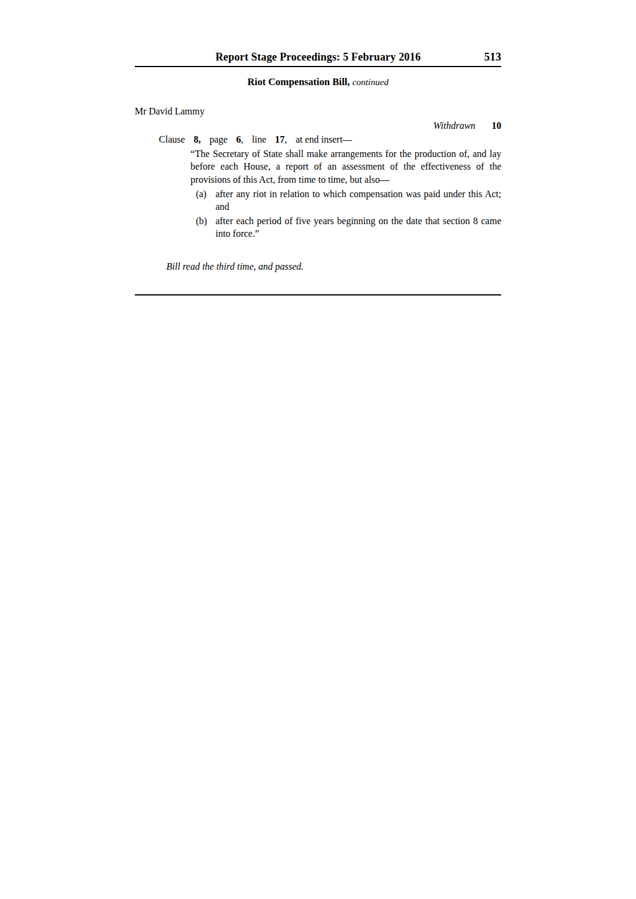Report Stage Proceedings: 5 February 2016 513
Riot Compensation Bill, continued
Mr David Lammy
Withdrawn 10
Clause 8, page 6, line 17, at end insert—
“The Secretary of State shall make arrangements for the production of, and lay before each House, a report of an assessment of the effectiveness of the provisions of this Act, from time to time, but also—
(a) after any riot in relation to which compensation was paid under this Act; and
(b) after each period of five years beginning on the date that section 8 came into force.”
Bill read the third time, and passed.